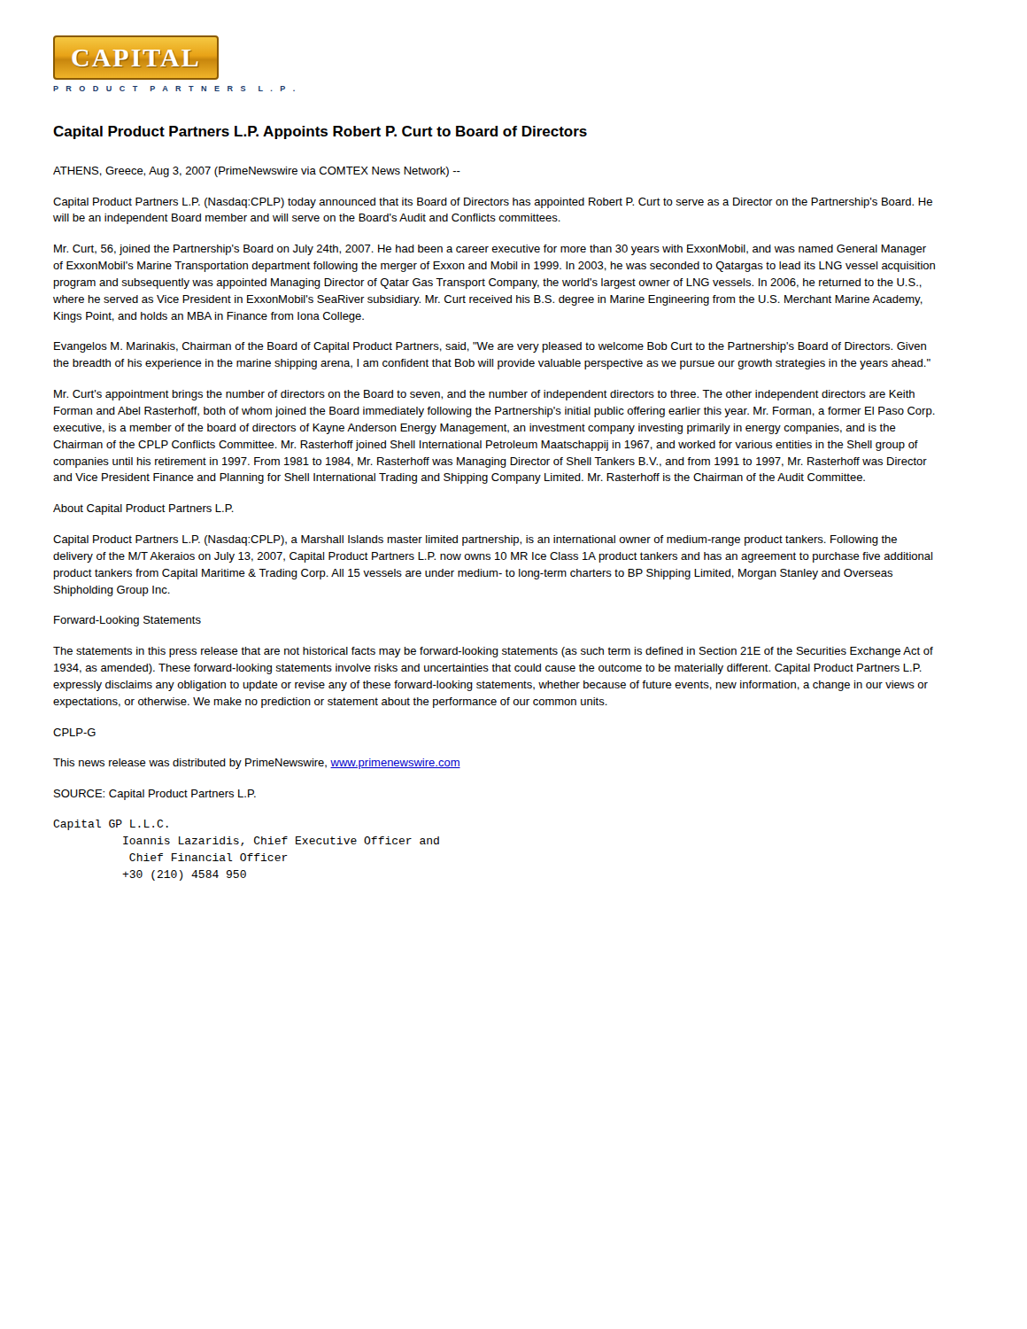CAPITAL
P R O D U C T P A R T N E R S L . P .
Capital Product Partners L.P. Appoints Robert P. Curt to Board of Directors
ATHENS, Greece, Aug 3, 2007 (PrimeNewswire via COMTEX News Network) --
Capital Product Partners L.P. (Nasdaq:CPLP) today announced that its Board of Directors has appointed Robert P. Curt to serve as a Director on the Partnership's Board. He will be an independent Board member and will serve on the Board's Audit and Conflicts committees.
Mr. Curt, 56, joined the Partnership's Board on July 24th, 2007. He had been a career executive for more than 30 years with ExxonMobil, and was named General Manager of ExxonMobil's Marine Transportation department following the merger of Exxon and Mobil in 1999. In 2003, he was seconded to Qatargas to lead its LNG vessel acquisition program and subsequently was appointed Managing Director of Qatar Gas Transport Company, the world's largest owner of LNG vessels. In 2006, he returned to the U.S., where he served as Vice President in ExxonMobil's SeaRiver subsidiary. Mr. Curt received his B.S. degree in Marine Engineering from the U.S. Merchant Marine Academy, Kings Point, and holds an MBA in Finance from Iona College.
Evangelos M. Marinakis, Chairman of the Board of Capital Product Partners, said, "We are very pleased to welcome Bob Curt to the Partnership's Board of Directors. Given the breadth of his experience in the marine shipping arena, I am confident that Bob will provide valuable perspective as we pursue our growth strategies in the years ahead."
Mr. Curt's appointment brings the number of directors on the Board to seven, and the number of independent directors to three. The other independent directors are Keith Forman and Abel Rasterhoff, both of whom joined the Board immediately following the Partnership's initial public offering earlier this year. Mr. Forman, a former El Paso Corp. executive, is a member of the board of directors of Kayne Anderson Energy Management, an investment company investing primarily in energy companies, and is the Chairman of the CPLP Conflicts Committee. Mr. Rasterhoff joined Shell International Petroleum Maatschappij in 1967, and worked for various entities in the Shell group of companies until his retirement in 1997. From 1981 to 1984, Mr. Rasterhoff was Managing Director of Shell Tankers B.V., and from 1991 to 1997, Mr. Rasterhoff was Director and Vice President Finance and Planning for Shell International Trading and Shipping Company Limited. Mr. Rasterhoff is the Chairman of the Audit Committee.
About Capital Product Partners L.P.
Capital Product Partners L.P. (Nasdaq:CPLP), a Marshall Islands master limited partnership, is an international owner of medium-range product tankers. Following the delivery of the M/T Akeraios on July 13, 2007, Capital Product Partners L.P. now owns 10 MR Ice Class 1A product tankers and has an agreement to purchase five additional product tankers from Capital Maritime & Trading Corp. All 15 vessels are under medium- to long-term charters to BP Shipping Limited, Morgan Stanley and Overseas Shipholding Group Inc.
Forward-Looking Statements
The statements in this press release that are not historical facts may be forward-looking statements (as such term is defined in Section 21E of the Securities Exchange Act of 1934, as amended). These forward-looking statements involve risks and uncertainties that could cause the outcome to be materially different. Capital Product Partners L.P. expressly disclaims any obligation to update or revise any of these forward-looking statements, whether because of future events, new information, a change in our views or expectations, or otherwise. We make no prediction or statement about the performance of our common units.
CPLP-G
This news release was distributed by PrimeNewswire, www.primenewswire.com
SOURCE: Capital Product Partners L.P.
Capital GP L.L.C.
          Ioannis Lazaridis, Chief Executive Officer and
           Chief Financial Officer
          +30 (210) 4584 950